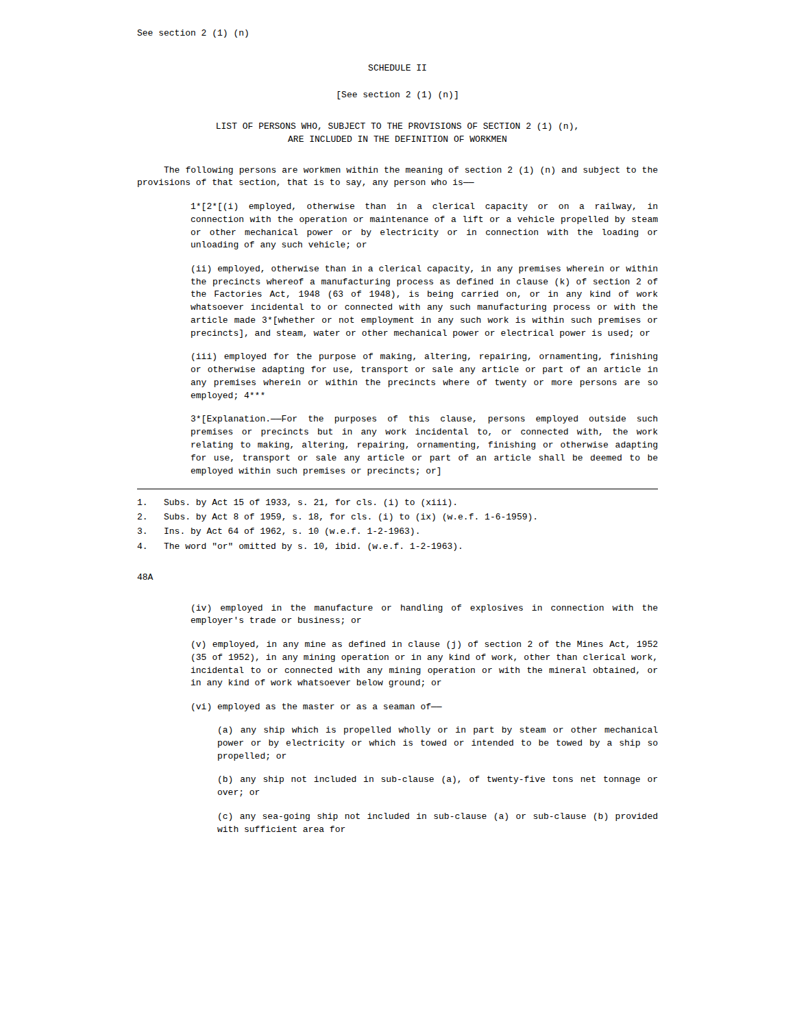See section 2 (1) (n)
SCHEDULE II
[See section 2 (1) (n)]
LIST OF PERSONS WHO, SUBJECT TO THE PROVISIONS OF SECTION 2 (1) (n),
ARE INCLUDED IN THE DEFINITION OF WORKMEN
The following persons are workmen within the meaning of section 2 (1) (n) and subject to the provisions of that section, that is to say, any person who is——
1*[2*[(i) employed, otherwise than in a clerical capacity or on a railway, in connection with the operation or maintenance of a lift or a vehicle propelled by steam or other mechanical power or by electricity or in connection with the loading or unloading of any such vehicle; or
(ii) employed, otherwise than in a clerical capacity, in any premises wherein or within the precincts whereof a manufacturing process as defined in clause (k) of section 2 of the Factories Act, 1948 (63 of 1948), is being carried on, or in any kind of work whatsoever incidental to or connected with any such manufacturing process or with the article made 3*[whether or not employment in any such work is within such premises or precincts], and steam, water or other mechanical power or electrical power is used; or
(iii) employed for the purpose of making, altering, repairing, ornamenting, finishing or otherwise adapting for use, transport or sale any article or part of an article in any premises wherein or within the precincts where of twenty or more persons are so employed; 4***
3*[Explanation.——For the purposes of this clause, persons employed outside such premises or precincts but in any work incidental to, or connected with, the work relating to making, altering, repairing, ornamenting, finishing or otherwise adapting for use, transport or sale any article or part of an article shall be deemed to be employed within such premises or precincts; or]
1. Subs. by Act 15 of 1933, s. 21, for cls. (i) to (xiii).
2. Subs. by Act 8 of 1959, s. 18, for cls. (i) to (ix) (w.e.f. 1-6-1959).
3. Ins. by Act 64 of 1962, s. 10 (w.e.f. 1-2-1963).
4. The word "or" omitted by s. 10, ibid. (w.e.f. 1-2-1963).
48A
(iv) employed in the manufacture or handling of explosives in connection with the employer's trade or business; or
(v) employed, in any mine as defined in clause (j) of section 2 of the Mines Act, 1952 (35 of 1952), in any mining operation or in any kind of work, other than clerical work, incidental to or connected with any mining operation or with the mineral obtained, or in any kind of work whatsoever below ground; or
(vi) employed as the master or as a seaman of——
(a) any ship which is propelled wholly or in part by steam or other mechanical power or by electricity or which is towed or intended to be towed by a ship so propelled; or
(b) any ship not included in sub-clause (a), of twenty-five tons net tonnage or over; or
(c) any sea-going ship not included in sub-clause (a) or sub-clause (b) provided with sufficient area for